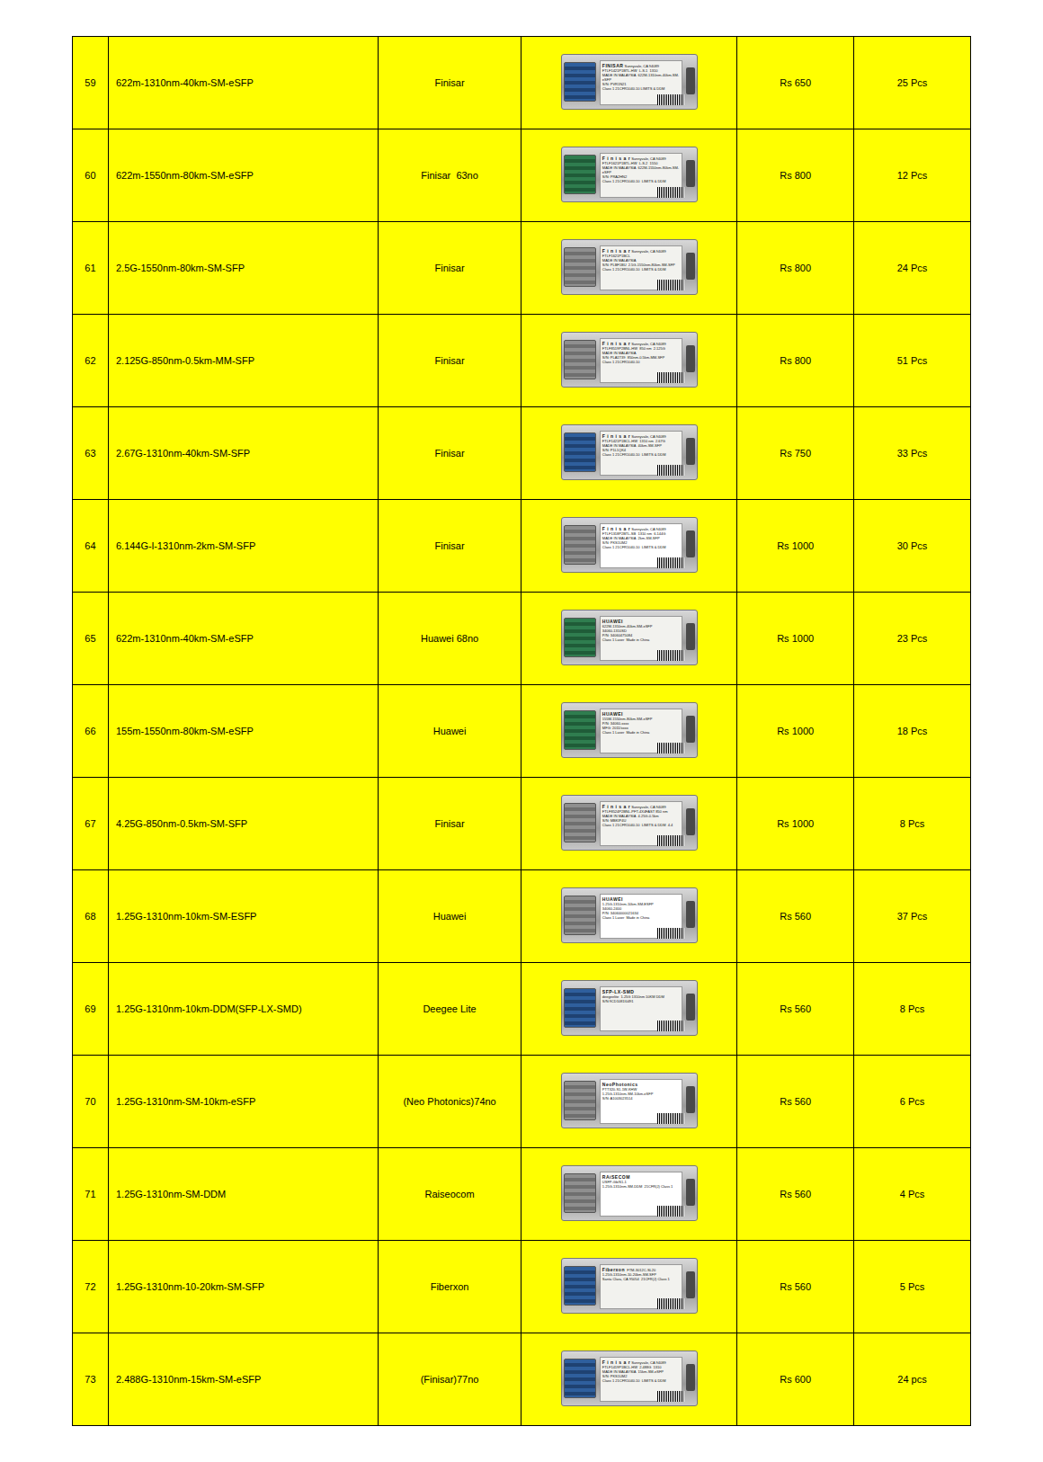| 59 | 622m-1310nm-40km-SM-eSFP | Finisar | FINISAR Sunnyvale, CA 94089 FTLF1421P1BTL-HW L-S.1 1310 MADE IN MALAYSIA 622M-1310nm-40km-SM-eSFP S/N: PVR1N21 Class 1 21CFR1040.10 LIMITS & DDM | Rs 650 | 25 Pcs |
| 60 | 622m-1550nm-80km-SM-eSFP | Finisar 63no | F i n i s a r Sunnyvale, CA 94089 FTLF1621P1BTL-HW L-S.2 1550 MADE IN MALAYSIA 622M-1550nm-80km-SM-eSFP S/N: PRA2HN2 Class 1 21CFR1040.10 LIMITS & DDM | Rs 800 | 12 Pcs |
| 61 | 2.5G-1550nm-80km-SM-SFP | Finisar | F i n i s a r Sunnyvale, CA 94089 FTLF1621P1BCL MADE IN MALAYSIA S/N: PLBF1BU 2.5G-1550nm-80km-SM-SFP Class 1 21CFR1040.10 LIMITS & DDM | Rs 800 | 24 Pcs |
| 62 | 2.125G-850nm-0.5km-MM-SFP | Finisar | F i n i s a r Sunnyvale, CA 94089 FTLF8519P2BNL-HW 850 nm 2.125G MADE IN MALAYSIA S/N: PLA1T39 850nm-0.5km-MM-SFP Class 1 21CFR1040.10 | Rs 800 | 51 Pcs |
| 63 | 2.67G-1310nm-40km-SM-SFP | Finisar | F i n i s a r Sunnyvale, CA 94089 FTLF1421P1BCL-HW 1310 nm 2.67G MADE IN MALAYSIA 40km-SM-SFP S/N: P1L1QK4 Class 1 21CFR1040.10 LIMITS & DDM | Rs 750 | 33 Pcs |
| 64 | 6.144G-l-1310nm-2km-SM-SFP | Finisar | F i n i s a r Sunnyvale, CA 94089 FTLF1318P2BTL-SB 1310 nm 6.144G MADE IN MALAYSIA 2km-SM-SFP S/N: PKS1UM2 Class 1 21CFR1040.10 LIMITS & DDM | Rs 1000 | 30 Pcs |
| 65 | 622m-1310nm-40km-SM-eSFP | Huawei 68no | HUAWEI 622M-1310nm-40km-SM-eSFP 34060-1310SD P/N: 34060475084 Class 1 Laser Made in China | Rs 1000 | 23 Pcs |
| 66 | 155m-1550nm-80km-SM-eSFP | Huawei | HUAWEI 155M-1550nm-80km-SM-eSFP P/N: 34060-xxxx MFG: 2011/xxxx Class 1 Laser Made in China | Rs 1000 | 18 Pcs |
| 67 | 4.25G-850nm-0.5km-SM-SFP | Finisar | F i n i s a r Sunnyvale, CA 94089 FTLF8524P2BNL-PFT-4X4FAST 850 nm MADE IN MALAYSIA 4.25G-0.5km S/N: MBKIP4U Class 1 21CFR1040.10 LIMITS & DDM 4.4 | Rs 1000 | 8 Pcs |
| 68 | 1.25G-1310nm-10km-SM-ESFP | Huawei | HUAWEI 1.25G-1310nm-10km-SM-ESFP 34060-2400 P/N: 34060000021634 Class 1 Laser Made in China | Rs 560 | 37 Pcs |
| 69 | 1.25G-1310nm-10km-DDM(SFP-LX-SMD) | Deegee Lite | SFP-LX-SMD deegeelite 1.25G 1310nm 10KM DDM S/N:9CD1081I0491 | Rs 560 | 8 Pcs |
| 70 | 1.25G-1310nm-SM-10km-eSFP | (Neo Photonics)74no | NeoPhotonics PTT320-S1-1W-KHW 1.25G-1310nm-SM-10km-eSFP S/N: A1003023514 | Rs 560 | 6 Pcs |
| 71 | 1.25G-1310nm-SM-DDM | Raiseocom | RAiSECOM USFP-Gb/S1-1 1.25G-1310nm-SM-DDM 21CFR(J) Class 1 | Rs 560 | 4 Pcs |
| 72 | 1.25G-1310nm-10-20km-SM-SFP | Fiberxon | Fiberxon FTM-3012C-SL20 1.25G-1310nm-10-20km-SM-SFP Santa Clara, CA 95054 21CFR(J) Class 1 | Rs 560 | 5 Pcs |
| 73 | 2.488G-1310nm-15km-SM-eSFP | (Finisar)77no | F i n i s a r Sunnyvale, CA 94089 FTLF1419P1BCL-HW 2.488G 1310 MADE IN MALAYSIA 15km-SM-eSFP S/N: PKS1UM2 Class 1 21CFR1040.10 LIMITS & DDM | Rs 600 | 24 pcs |